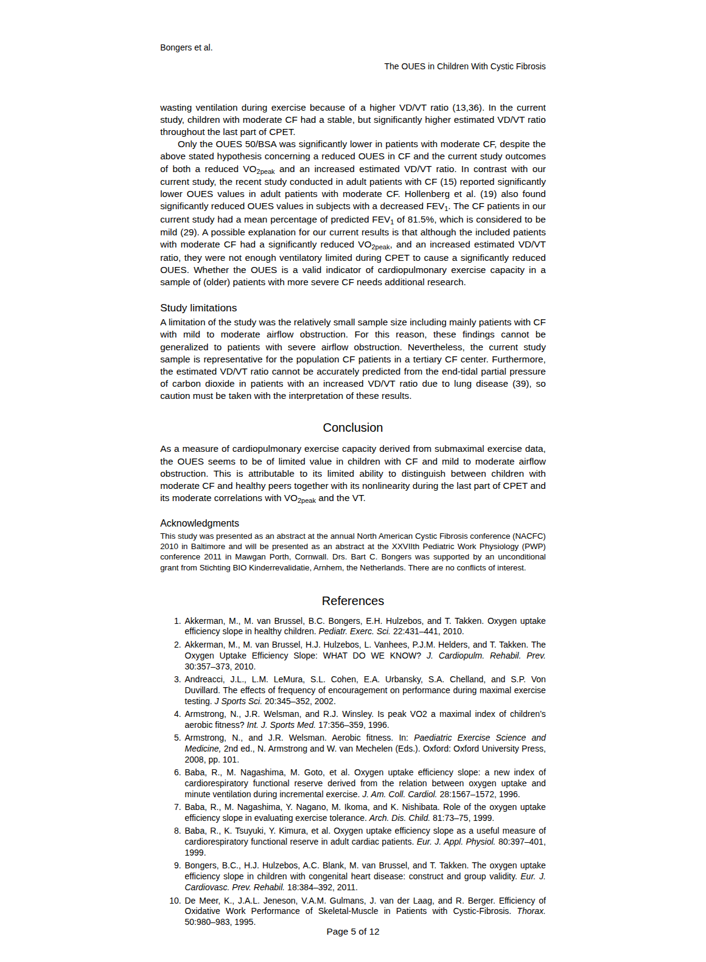Bongers et al.
The OUES in Children With Cystic Fibrosis
wasting ventilation during exercise because of a higher VD/VT ratio (13,36). In the current study, children with moderate CF had a stable, but significantly higher estimated VD/VT ratio throughout the last part of CPET.
Only the OUES 50/BSA was significantly lower in patients with moderate CF, despite the above stated hypothesis concerning a reduced OUES in CF and the current study outcomes of both a reduced VO2peak and an increased estimated VD/VT ratio. In contrast with our current study, the recent study conducted in adult patients with CF (15) reported significantly lower OUES values in adult patients with moderate CF. Hollenberg et al. (19) also found significantly reduced OUES values in subjects with a decreased FEV1. The CF patients in our current study had a mean percentage of predicted FEV1 of 81.5%, which is considered to be mild (29). A possible explanation for our current results is that although the included patients with moderate CF had a significantly reduced VO2peak, and an increased estimated VD/VT ratio, they were not enough ventilatory limited during CPET to cause a significantly reduced OUES. Whether the OUES is a valid indicator of cardiopulmonary exercise capacity in a sample of (older) patients with more severe CF needs additional research.
Study limitations
A limitation of the study was the relatively small sample size including mainly patients with CF with mild to moderate airflow obstruction. For this reason, these findings cannot be generalized to patients with severe airflow obstruction. Nevertheless, the current study sample is representative for the population CF patients in a tertiary CF center. Furthermore, the estimated VD/VT ratio cannot be accurately predicted from the end-tidal partial pressure of carbon dioxide in patients with an increased VD/VT ratio due to lung disease (39), so caution must be taken with the interpretation of these results.
Conclusion
As a measure of cardiopulmonary exercise capacity derived from submaximal exercise data, the OUES seems to be of limited value in children with CF and mild to moderate airflow obstruction. This is attributable to its limited ability to distinguish between children with moderate CF and healthy peers together with its nonlinearity during the last part of CPET and its moderate correlations with VO2peak and the VT.
Acknowledgments
This study was presented as an abstract at the annual North American Cystic Fibrosis conference (NACFC) 2010 in Baltimore and will be presented as an abstract at the XXVIIth Pediatric Work Physiology (PWP) conference 2011 in Mawgan Porth, Cornwall. Drs. Bart C. Bongers was supported by an unconditional grant from Stichting BIO Kinderrevalidatie, Arnhem, the Netherlands. There are no conflicts of interest.
References
1. Akkerman, M., M. van Brussel, B.C. Bongers, E.H. Hulzebos, and T. Takken. Oxygen uptake efficiency slope in healthy children. Pediatr. Exerc. Sci. 22:431–441, 2010.
2. Akkerman, M., M. van Brussel, H.J. Hulzebos, L. Vanhees, P.J.M. Helders, and T. Takken. The Oxygen Uptake Efficiency Slope: WHAT DO WE KNOW? J. Cardiopulm. Rehabil. Prev. 30:357–373, 2010.
3. Andreacci, J.L., L.M. LeMura, S.L. Cohen, E.A. Urbansky, S.A. Chelland, and S.P. Von Duvillard. The effects of frequency of encouragement on performance during maximal exercise testing. J Sports Sci. 20:345–352, 2002.
4. Armstrong, N., J.R. Welsman, and R.J. Winsley. Is peak VO2 a maximal index of children’s aerobic fitness? Int. J. Sports Med. 17:356–359, 1996.
5. Armstrong, N., and J.R. Welsman. Aerobic fitness. In: Paediatric Exercise Science and Medicine, 2nd ed., N. Armstrong and W. van Mechelen (Eds.). Oxford: Oxford University Press, 2008, pp. 101.
6. Baba, R., M. Nagashima, M. Goto, et al. Oxygen uptake efficiency slope: a new index of cardiorespiratory functional reserve derived from the relation between oxygen uptake and minute ventilation during incremental exercise. J. Am. Coll. Cardiol. 28:1567–1572, 1996.
7. Baba, R., M. Nagashima, Y. Nagano, M. Ikoma, and K. Nishibata. Role of the oxygen uptake efficiency slope in evaluating exercise tolerance. Arch. Dis. Child. 81:73–75, 1999.
8. Baba, R., K. Tsuyuki, Y. Kimura, et al. Oxygen uptake efficiency slope as a useful measure of cardiorespiratory functional reserve in adult cardiac patients. Eur. J. Appl. Physiol. 80:397–401, 1999.
9. Bongers, B.C., H.J. Hulzebos, A.C. Blank, M. van Brussel, and T. Takken. The oxygen uptake efficiency slope in children with congenital heart disease: construct and group validity. Eur. J. Cardiovasc. Prev. Rehabil. 18:384–392, 2011.
10. De Meer, K., J.A.L. Jeneson, V.A.M. Gulmans, J. van der Laag, and R. Berger. Efficiency of Oxidative Work Performance of Skeletal-Muscle in Patients with Cystic-Fibrosis. Thorax. 50:980–983, 1995.
Page 5 of 12